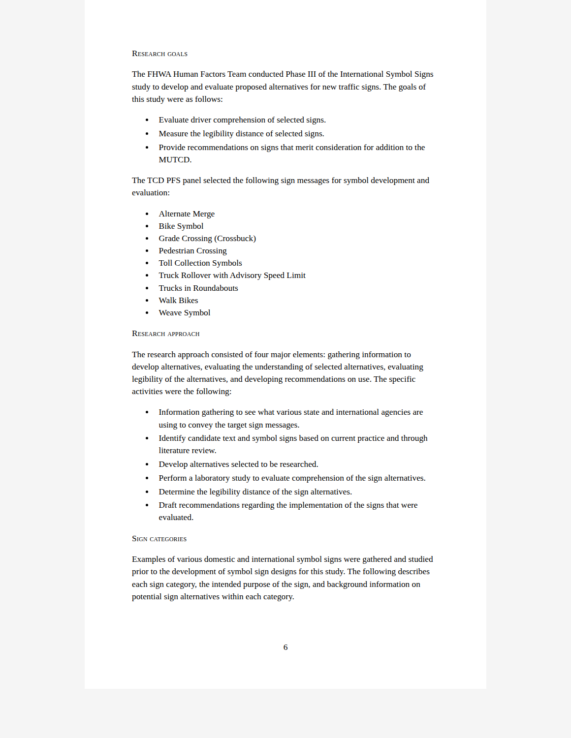Research Goals
The FHWA Human Factors Team conducted Phase III of the International Symbol Signs study to develop and evaluate proposed alternatives for new traffic signs. The goals of this study were as follows:
Evaluate driver comprehension of selected signs.
Measure the legibility distance of selected signs.
Provide recommendations on signs that merit consideration for addition to the MUTCD.
The TCD PFS panel selected the following sign messages for symbol development and evaluation:
Alternate Merge
Bike Symbol
Grade Crossing (Crossbuck)
Pedestrian Crossing
Toll Collection Symbols
Truck Rollover with Advisory Speed Limit
Trucks in Roundabouts
Walk Bikes
Weave Symbol
Research Approach
The research approach consisted of four major elements: gathering information to develop alternatives, evaluating the understanding of selected alternatives, evaluating legibility of the alternatives, and developing recommendations on use. The specific activities were the following:
Information gathering to see what various state and international agencies are using to convey the target sign messages.
Identify candidate text and symbol signs based on current practice and through literature review.
Develop alternatives selected to be researched.
Perform a laboratory study to evaluate comprehension of the sign alternatives.
Determine the legibility distance of the sign alternatives.
Draft recommendations regarding the implementation of the signs that were evaluated.
Sign Categories
Examples of various domestic and international symbol signs were gathered and studied prior to the development of symbol sign designs for this study. The following describes each sign category, the intended purpose of the sign, and background information on potential sign alternatives within each category.
6